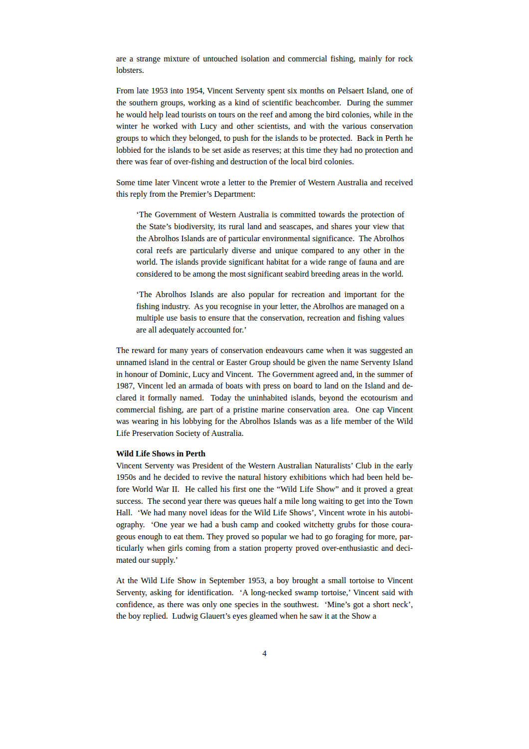are a strange mixture of untouched isolation and commercial fishing, mainly for rock lobsters.
From late 1953 into 1954, Vincent Serventy spent six months on Pelsaert Island, one of the southern groups, working as a kind of scientific beachcomber. During the summer he would help lead tourists on tours on the reef and among the bird colonies, while in the winter he worked with Lucy and other scientists, and with the various conservation groups to which they belonged, to push for the islands to be protected. Back in Perth he lobbied for the islands to be set aside as reserves; at this time they had no protection and there was fear of over-fishing and destruction of the local bird colonies.
Some time later Vincent wrote a letter to the Premier of Western Australia and received this reply from the Premier’s Department:
‘The Government of Western Australia is committed towards the protection of the State’s biodiversity, its rural land and seascapes, and shares your view that the Abrolhos Islands are of particular environmental significance. The Abrolhos coral reefs are particularly diverse and unique compared to any other in the world. The islands provide significant habitat for a wide range of fauna and are considered to be among the most significant seabird breeding areas in the world.
‘The Abrolhos Islands are also popular for recreation and important for the fishing industry. As you recognise in your letter, the Abrolhos are managed on a multiple use basis to ensure that the conservation, recreation and fishing values are all adequately accounted for.’
The reward for many years of conservation endeavours came when it was suggested an unnamed island in the central or Easter Group should be given the name Serventy Island in honour of Dominic, Lucy and Vincent. The Government agreed and, in the summer of 1987, Vincent led an armada of boats with press on board to land on the Island and declared it formally named. Today the uninhabited islands, beyond the ecotourism and commercial fishing, are part of a pristine marine conservation area. One cap Vincent was wearing in his lobbying for the Abrolhos Islands was as a life member of the Wild Life Preservation Society of Australia.
Wild Life Shows in Perth
Vincent Serventy was President of the Western Australian Naturalists’ Club in the early 1950s and he decided to revive the natural history exhibitions which had been held before World War II. He called his first one the “Wild Life Show” and it proved a great success. The second year there was queues half a mile long waiting to get into the Town Hall. ‘We had many novel ideas for the Wild Life Shows’, Vincent wrote in his autobiography. ‘One year we had a bush camp and cooked witchetty grubs for those courageous enough to eat them. They proved so popular we had to go foraging for more, particularly when girls coming from a station property proved over-enthusiastic and decimated our supply.’
At the Wild Life Show in September 1953, a boy brought a small tortoise to Vincent Serventy, asking for identification. ‘A long-necked swamp tortoise,’ Vincent said with confidence, as there was only one species in the southwest. ‘Mine’s got a short neck’, the boy replied. Ludwig Glauert’s eyes gleamed when he saw it at the Show a
4